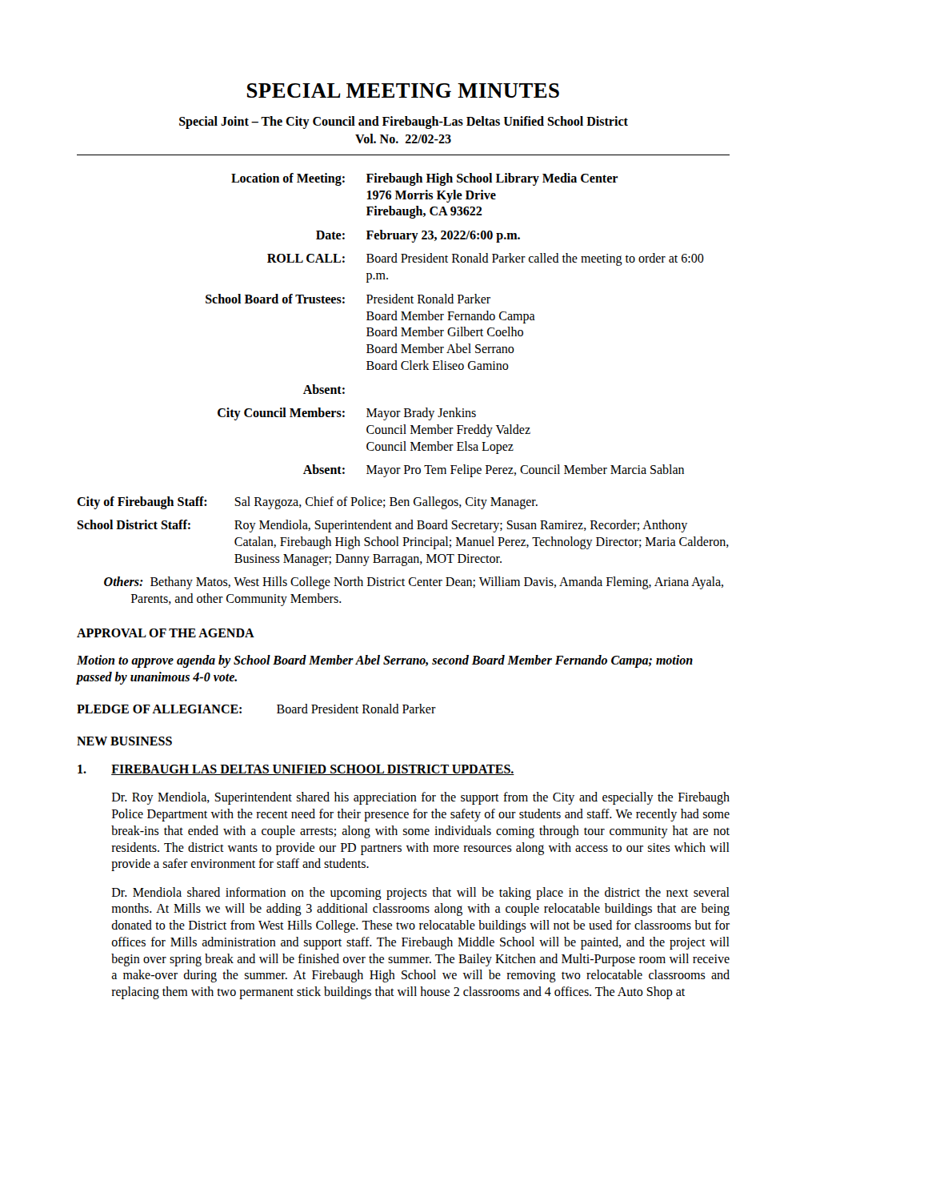SPECIAL MEETING MINUTES
Special Joint – The City Council and Firebaugh-Las Deltas Unified School District
Vol. No. 22/02-23
| Location of Meeting: | Firebaugh High School Library Media Center 1976 Morris Kyle Drive Firebaugh, CA 93622 |
| Date: | February 23, 2022/6:00 p.m. |
| ROLL CALL: | Board President Ronald Parker called the meeting to order at 6:00 p.m. |
| School Board of Trustees: | President Ronald Parker Board Member Fernando Campa Board Member Gilbert Coelho Board Member Abel Serrano Board Clerk Eliseo Gamino |
| Absent: | |
| City Council Members: | Mayor Brady Jenkins Council Member Freddy Valdez Council Member Elsa Lopez |
| Absent: | Mayor Pro Tem Felipe Perez, Council Member Marcia Sablan |
City of Firebaugh Staff:
Sal Raygoza, Chief of Police; Ben Gallegos, City Manager.
School District Staff:
Roy Mendiola, Superintendent and Board Secretary; Susan Ramirez, Recorder; Anthony Catalan, Firebaugh High School Principal; Manuel Perez, Technology Director; Maria Calderon, Business Manager; Danny Barragan, MOT Director.
Others: Bethany Matos, West Hills College North District Center Dean; William Davis, Amanda Fleming, Ariana Ayala, Parents, and other Community Members.
APPROVAL OF THE AGENDA
Motion to approve agenda by School Board Member Abel Serrano, second Board Member Fernando Campa; motion passed by unanimous 4-0 vote.
PLEDGE OF ALLEGIANCE: Board President Ronald Parker
NEW BUSINESS
1.
Firebaugh Las Deltas Unified School District Updates.
Dr. Roy Mendiola, Superintendent shared his appreciation for the support from the City and especially the Firebaugh Police Department with the recent need for their presence for the safety of our students and staff. We recently had some break-ins that ended with a couple arrests; along with some individuals coming through tour community hat are not residents. The district wants to provide our PD partners with more resources along with access to our sites which will provide a safer environment for staff and students.
Dr. Mendiola shared information on the upcoming projects that will be taking place in the district the next several months. At Mills we will be adding 3 additional classrooms along with a couple relocatable buildings that are being donated to the District from West Hills College. These two relocatable buildings will not be used for classrooms but for offices for Mills administration and support staff. The Firebaugh Middle School will be painted, and the project will begin over spring break and will be finished over the summer. The Bailey Kitchen and Multi-Purpose room will receive a make-over during the summer. At Firebaugh High School we will be removing two relocatable classrooms and replacing them with two permanent stick buildings that will house 2 classrooms and 4 offices. The Auto Shop at